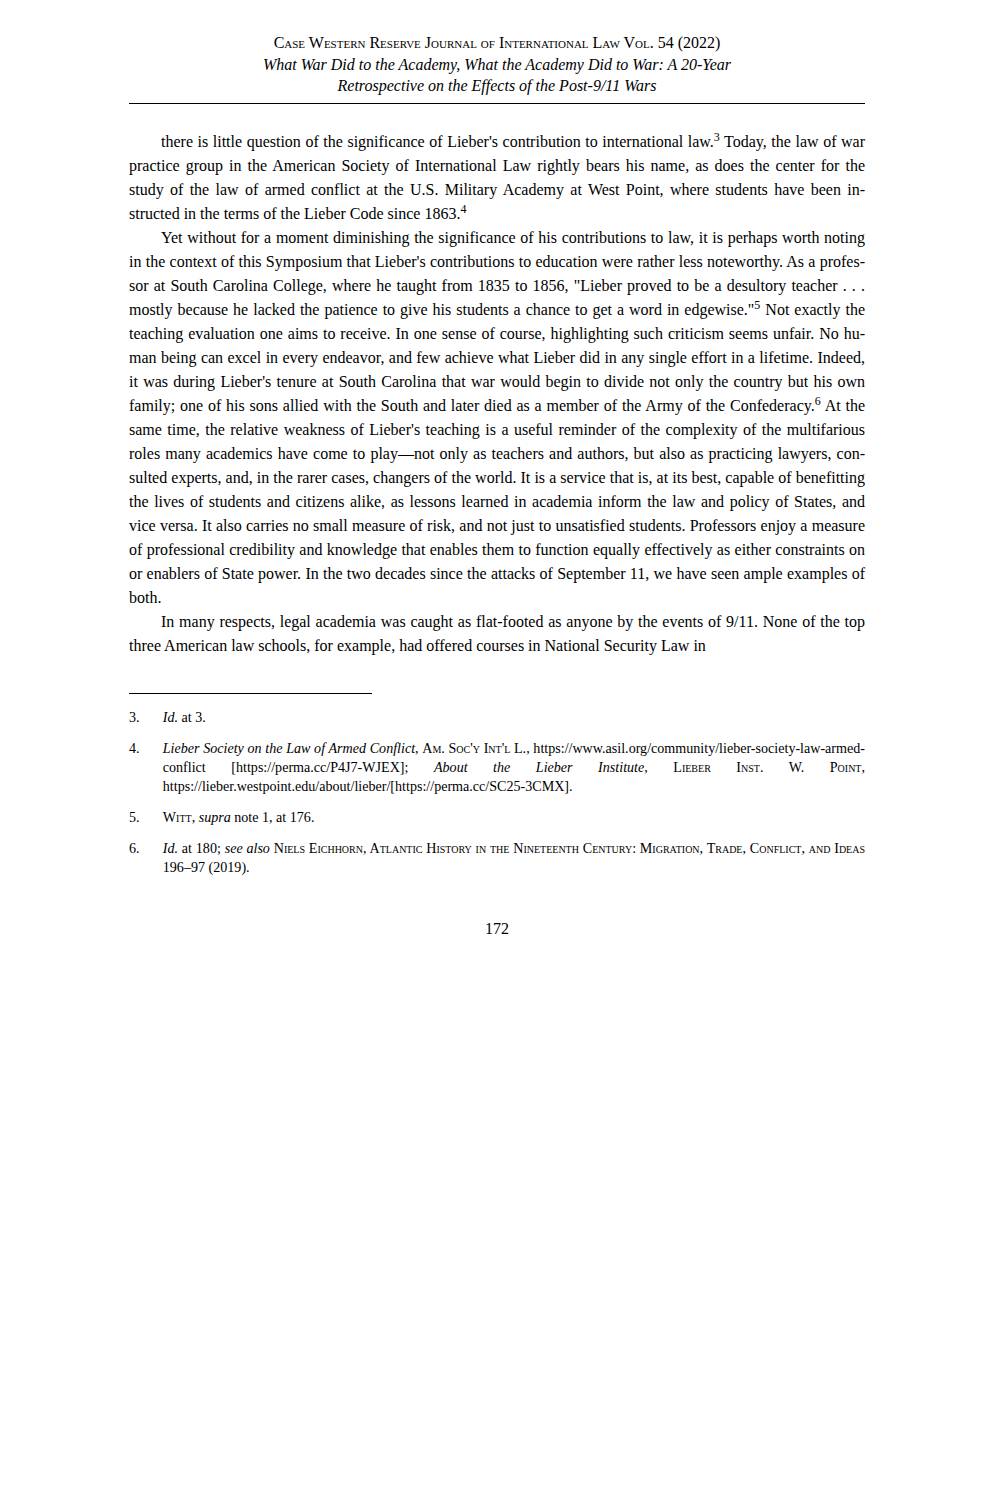Case Western Reserve Journal of International Law Vol. 54 (2022)
What War Did to the Academy, What the Academy Did to War: A 20-Year
Retrospective on the Effects of the Post-9/11 Wars
there is little question of the significance of Lieber's contribution to international law.3 Today, the law of war practice group in the American Society of International Law rightly bears his name, as does the center for the study of the law of armed conflict at the U.S. Military Academy at West Point, where students have been instructed in the terms of the Lieber Code since 1863.4
Yet without for a moment diminishing the significance of his contributions to law, it is perhaps worth noting in the context of this Symposium that Lieber's contributions to education were rather less noteworthy. As a professor at South Carolina College, where he taught from 1835 to 1856, "Lieber proved to be a desultory teacher . . . mostly because he lacked the patience to give his students a chance to get a word in edgewise."5 Not exactly the teaching evaluation one aims to receive. In one sense of course, highlighting such criticism seems unfair. No human being can excel in every endeavor, and few achieve what Lieber did in any single effort in a lifetime. Indeed, it was during Lieber's tenure at South Carolina that war would begin to divide not only the country but his own family; one of his sons allied with the South and later died as a member of the Army of the Confederacy.6 At the same time, the relative weakness of Lieber's teaching is a useful reminder of the complexity of the multifarious roles many academics have come to play—not only as teachers and authors, but also as practicing lawyers, consulted experts, and, in the rarer cases, changers of the world. It is a service that is, at its best, capable of benefitting the lives of students and citizens alike, as lessons learned in academia inform the law and policy of States, and vice versa. It also carries no small measure of risk, and not just to unsatisfied students. Professors enjoy a measure of professional credibility and knowledge that enables them to function equally effectively as either constraints on or enablers of State power. In the two decades since the attacks of September 11, we have seen ample examples of both.
In many respects, legal academia was caught as flat-footed as anyone by the events of 9/11. None of the top three American law schools, for example, had offered courses in National Security Law in
3. Id. at 3.
4. Lieber Society on the Law of Armed Conflict, Am. Soc'y Int'l L., https://www.asil.org/community/lieber-society-law-armed-conflict [https://perma.cc/P4J7-WJEX]; About the Lieber Institute, Lieber Inst. W. Point, https://lieber.westpoint.edu/about/lieber/[https://perma.cc/SC25-3CMX].
5. Witt, supra note 1, at 176.
6. Id. at 180; see also Niels Eichhorn, Atlantic History in the Nineteenth Century: Migration, Trade, Conflict, and Ideas 196–97 (2019).
172